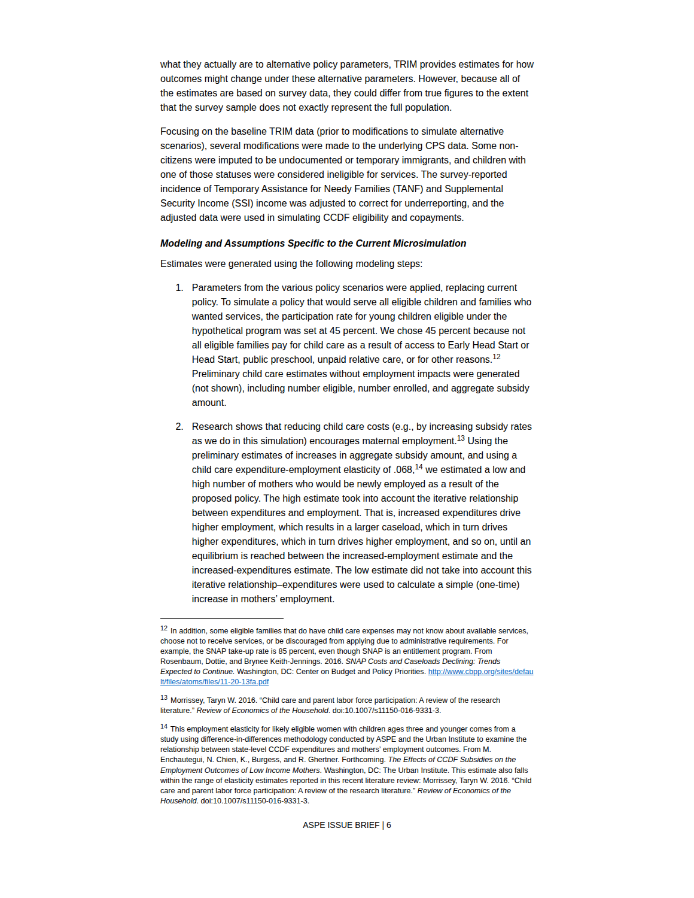what they actually are to alternative policy parameters, TRIM provides estimates for how outcomes might change under these alternative parameters. However, because all of the estimates are based on survey data, they could differ from true figures to the extent that the survey sample does not exactly represent the full population.
Focusing on the baseline TRIM data (prior to modifications to simulate alternative scenarios), several modifications were made to the underlying CPS data. Some non-citizens were imputed to be undocumented or temporary immigrants, and children with one of those statuses were considered ineligible for services. The survey-reported incidence of Temporary Assistance for Needy Families (TANF) and Supplemental Security Income (SSI) income was adjusted to correct for underreporting, and the adjusted data were used in simulating CCDF eligibility and copayments.
Modeling and Assumptions Specific to the Current Microsimulation
Estimates were generated using the following modeling steps:
Parameters from the various policy scenarios were applied, replacing current policy. To simulate a policy that would serve all eligible children and families who wanted services, the participation rate for young children eligible under the hypothetical program was set at 45 percent. We chose 45 percent because not all eligible families pay for child care as a result of access to Early Head Start or Head Start, public preschool, unpaid relative care, or for other reasons.12 Preliminary child care estimates without employment impacts were generated (not shown), including number eligible, number enrolled, and aggregate subsidy amount.
Research shows that reducing child care costs (e.g., by increasing subsidy rates as we do in this simulation) encourages maternal employment.13 Using the preliminary estimates of increases in aggregate subsidy amount, and using a child care expenditure-employment elasticity of .068,14 we estimated a low and high number of mothers who would be newly employed as a result of the proposed policy. The high estimate took into account the iterative relationship between expenditures and employment. That is, increased expenditures drive higher employment, which results in a larger caseload, which in turn drives higher expenditures, which in turn drives higher employment, and so on, until an equilibrium is reached between the increased-employment estimate and the increased-expenditures estimate. The low estimate did not take into account this iterative relationship–expenditures were used to calculate a simple (one-time) increase in mothers’ employment.
12 In addition, some eligible families that do have child care expenses may not know about available services, choose not to receive services, or be discouraged from applying due to administrative requirements. For example, the SNAP take-up rate is 85 percent, even though SNAP is an entitlement program. From Rosenbaum, Dottie, and Brynee Keith-Jennings. 2016. SNAP Costs and Caseloads Declining: Trends Expected to Continue. Washington, DC: Center on Budget and Policy Priorities. http://www.cbpp.org/sites/default/files/atoms/files/11-20-13fa.pdf
13 Morrissey, Taryn W. 2016. “Child care and parent labor force participation: A review of the research literature.” Review of Economics of the Household. doi:10.1007/s11150-016-9331-3.
14 This employment elasticity for likely eligible women with children ages three and younger comes from a study using difference-in-differences methodology conducted by ASPE and the Urban Institute to examine the relationship between state-level CCDF expenditures and mothers’ employment outcomes. From M. Enchautegui, N. Chien, K., Burgess, and R. Ghertner. Forthcoming. The Effects of CCDF Subsidies on the Employment Outcomes of Low Income Mothers. Washington, DC: The Urban Institute. This estimate also falls within the range of elasticity estimates reported in this recent literature review: Morrissey, Taryn W. 2016. “Child care and parent labor force participation: A review of the research literature.” Review of Economics of the Household. doi:10.1007/s11150-016-9331-3.
ASPE ISSUE BRIEF | 6